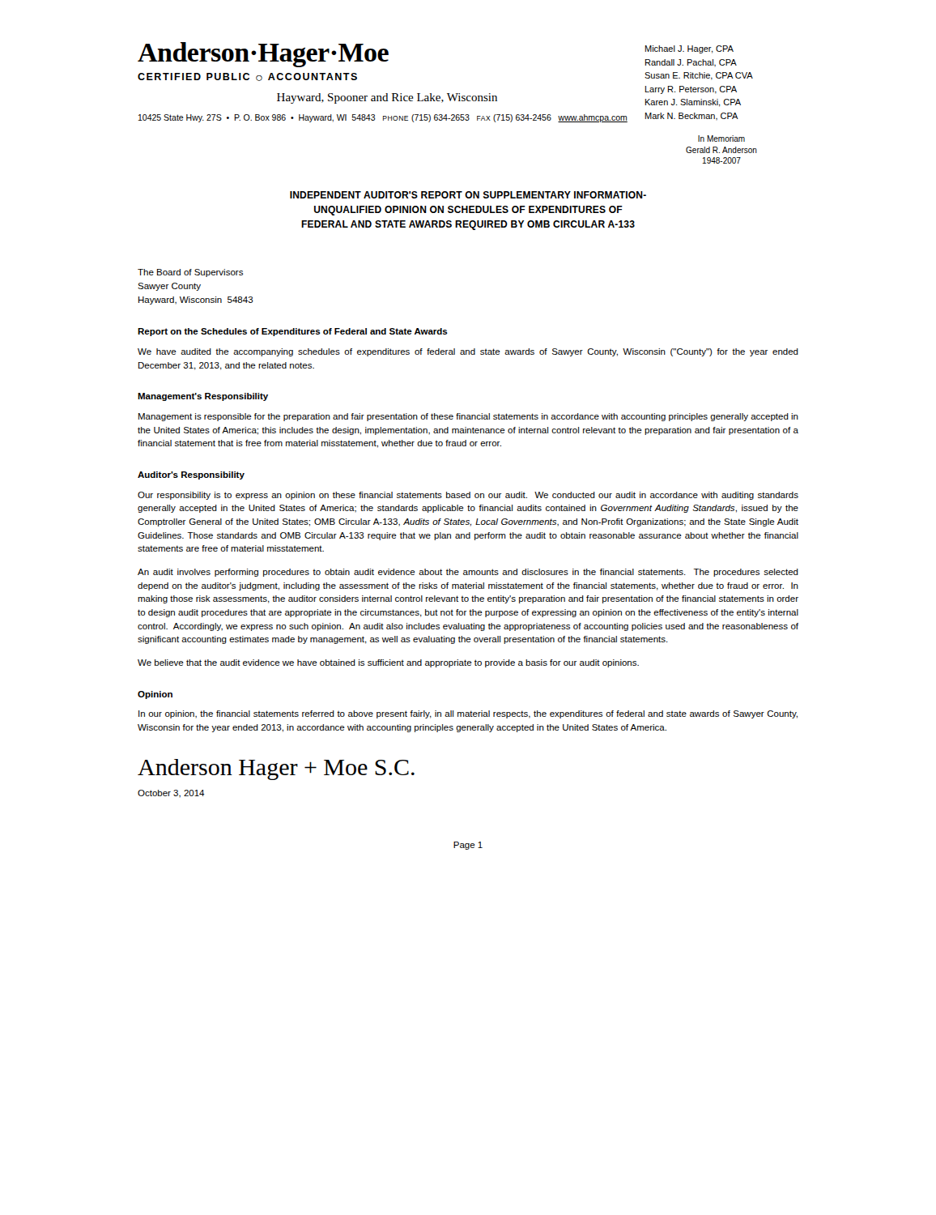Anderson·Hager·Moe
CERTIFIED PUBLIC ○ ACCOUNTANTS
Hayward, Spooner and Rice Lake, Wisconsin
10425 State Hwy. 27S • P. O. Box 986 • Hayward, WI 54843 PHONE (715) 634-2653 FAX (715) 634-2456 www.ahmcpa.com
Michael J. Hager, CPA
Randall J. Pachal, CPA
Susan E. Ritchie, CPA CVA
Larry R. Peterson, CPA
Karen J. Slaminski, CPA
Mark N. Beckman, CPA
In Memoriam
Gerald R. Anderson
1948-2007
INDEPENDENT AUDITOR'S REPORT ON SUPPLEMENTARY INFORMATION-
UNQUALIFIED OPINION ON SCHEDULES OF EXPENDITURES OF
FEDERAL AND STATE AWARDS REQUIRED BY OMB CIRCULAR A-133
The Board of Supervisors
Sawyer County
Hayward, Wisconsin 54843
Report on the Schedules of Expenditures of Federal and State Awards
We have audited the accompanying schedules of expenditures of federal and state awards of Sawyer County, Wisconsin ("County") for the year ended December 31, 2013, and the related notes.
Management's Responsibility
Management is responsible for the preparation and fair presentation of these financial statements in accordance with accounting principles generally accepted in the United States of America; this includes the design, implementation, and maintenance of internal control relevant to the preparation and fair presentation of a financial statement that is free from material misstatement, whether due to fraud or error.
Auditor's Responsibility
Our responsibility is to express an opinion on these financial statements based on our audit. We conducted our audit in accordance with auditing standards generally accepted in the United States of America; the standards applicable to financial audits contained in Government Auditing Standards, issued by the Comptroller General of the United States; OMB Circular A-133, Audits of States, Local Governments, and Non-Profit Organizations; and the State Single Audit Guidelines. Those standards and OMB Circular A-133 require that we plan and perform the audit to obtain reasonable assurance about whether the financial statements are free of material misstatement.
An audit involves performing procedures to obtain audit evidence about the amounts and disclosures in the financial statements. The procedures selected depend on the auditor's judgment, including the assessment of the risks of material misstatement of the financial statements, whether due to fraud or error. In making those risk assessments, the auditor considers internal control relevant to the entity's preparation and fair presentation of the financial statements in order to design audit procedures that are appropriate in the circumstances, but not for the purpose of expressing an opinion on the effectiveness of the entity's internal control. Accordingly, we express no such opinion. An audit also includes evaluating the appropriateness of accounting policies used and the reasonableness of significant accounting estimates made by management, as well as evaluating the overall presentation of the financial statements.
We believe that the audit evidence we have obtained is sufficient and appropriate to provide a basis for our audit opinions.
Opinion
In our opinion, the financial statements referred to above present fairly, in all material respects, the expenditures of federal and state awards of Sawyer County, Wisconsin for the year ended 2013, in accordance with accounting principles generally accepted in the United States of America.
Anderson Hager + Moe S.C.
October 3, 2014
Page 1